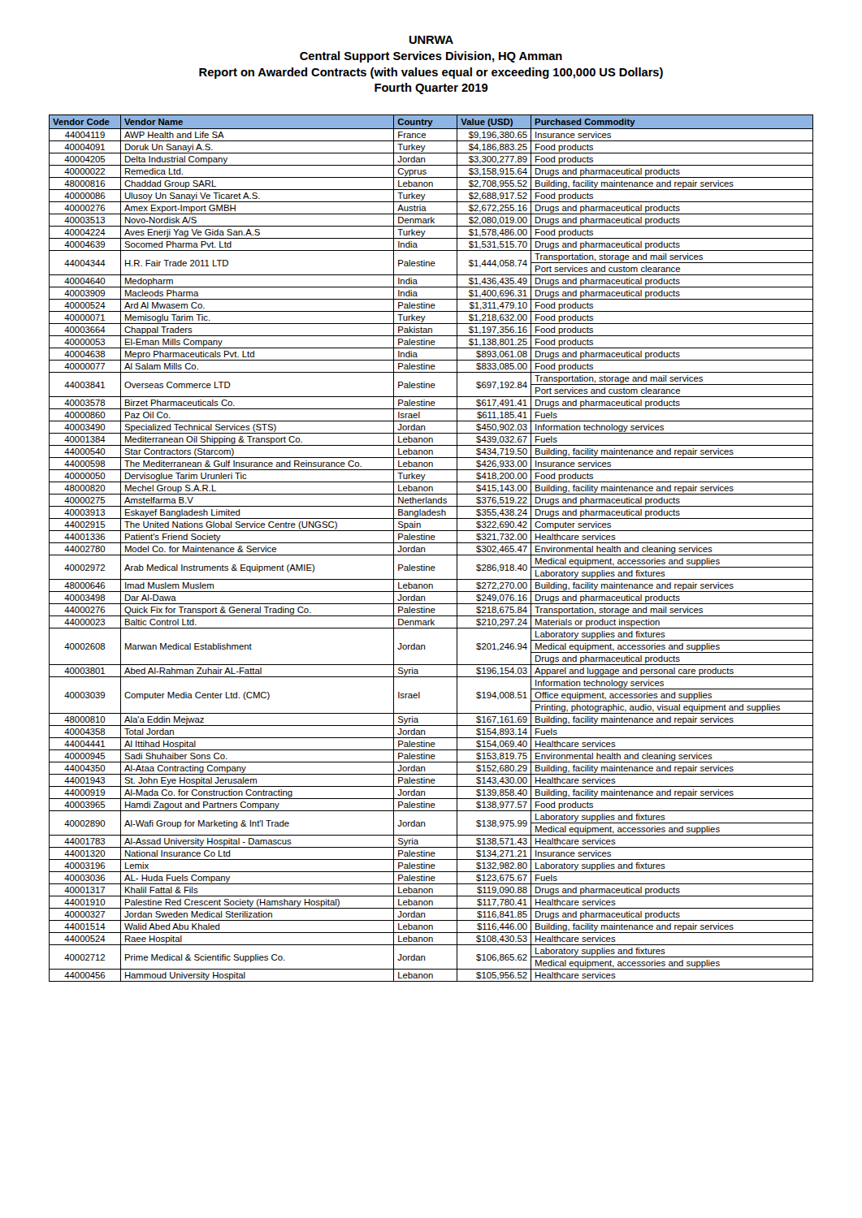UNRWA
Central Support Services Division, HQ Amman
Report on Awarded Contracts (with values equal or exceeding 100,000 US Dollars)
Fourth Quarter 2019
| Vendor Code | Vendor Name | Country | Value (USD) | Purchased Commodity |
| --- | --- | --- | --- | --- |
| 44004119 | AWP Health and Life SA | France | $9,196,380.65 | Insurance services |
| 40004091 | Doruk Un Sanayi A.S. | Turkey | $4,186,883.25 | Food products |
| 40004205 | Delta Industrial Company | Jordan | $3,300,277.89 | Food products |
| 40000022 | Remedica Ltd. | Cyprus | $3,158,915.64 | Drugs and pharmaceutical products |
| 48000816 | Chaddad Group SARL | Lebanon | $2,708,955.52 | Building, facility maintenance and repair services |
| 40000086 | Ulusoy Un Sanayi Ve Ticaret A.S. | Turkey | $2,688,917.52 | Food products |
| 40000276 | Amex Export-Import GMBH | Austria | $2,672,255.16 | Drugs and pharmaceutical products |
| 40003513 | Novo-Nordisk A/S | Denmark | $2,080,019.00 | Drugs and pharmaceutical products |
| 40004224 | Aves Enerji Yag Ve Gida San.A.S | Turkey | $1,578,486.00 | Food products |
| 40004639 | Socomed Pharma Pvt. Ltd | India | $1,531,515.70 | Drugs and pharmaceutical products |
| 44004344 | H.R. Fair Trade 2011 LTD | Palestine | $1,444,058.74 | Transportation, storage and mail services |
| Port services and custom clearance |
| 40004640 | Medopharm | India | $1,436,435.49 | Drugs and pharmaceutical products |
| 40003909 | Macleods Pharma | India | $1,400,696.31 | Drugs and pharmaceutical products |
| 40000524 | Ard Al Mwasem Co. | Palestine | $1,311,479.10 | Food products |
| 40000071 | Memisoglu Tarim Tic. | Turkey | $1,218,632.00 | Food products |
| 40003664 | Chappal Traders | Pakistan | $1,197,356.16 | Food products |
| 40000053 | El-Eman Mills Company | Palestine | $1,138,801.25 | Food products |
| 40004638 | Mepro Pharmaceuticals Pvt. Ltd | India | $893,061.08 | Drugs and pharmaceutical products |
| 40000077 | Al Salam Mills Co. | Palestine | $833,085.00 | Food products |
| 44003841 | Overseas Commerce LTD | Palestine | $697,192.84 | Transportation, storage and mail services |
| Port services and custom clearance |
| 40003578 | Birzet Pharmaceuticals Co. | Palestine | $617,491.41 | Drugs and pharmaceutical products |
| 40000860 | Paz Oil Co. | Israel | $611,185.41 | Fuels |
| 40003490 | Specialized Technical Services (STS) | Jordan | $450,902.03 | Information technology services |
| 40001384 | Mediterranean Oil Shipping & Transport Co. | Lebanon | $439,032.67 | Fuels |
| 44000540 | Star Contractors (Starcom) | Lebanon | $434,719.50 | Building, facility maintenance and repair services |
| 44000598 | The Mediterranean & Gulf Insurance and Reinsurance Co. | Lebanon | $426,933.00 | Insurance services |
| 40000050 | Dervisoglue Tarim Urunleri Tic | Turkey | $418,200.00 | Food products |
| 48000820 | Mechel Group S.A.R.L | Lebanon | $415,143.00 | Building, facility maintenance and repair services |
| 40000275 | Amstelfarma B.V | Netherlands | $376,519.22 | Drugs and pharmaceutical products |
| 40003913 | Eskayef Bangladesh Limited | Bangladesh | $355,438.24 | Drugs and pharmaceutical products |
| 44002915 | The United Nations Global Service Centre (UNGSC) | Spain | $322,690.42 | Computer services |
| 44001336 | Patient's Friend Society | Palestine | $321,732.00 | Healthcare services |
| 44002780 | Model Co. for Maintenance & Service | Jordan | $302,465.47 | Environmental health and cleaning services |
| 40002972 | Arab Medical Instruments & Equipment (AMIE) | Palestine | $286,918.40 | Medical equipment, accessories and supplies |
| Laboratory supplies and fixtures |
| 48000646 | Imad Muslem Muslem | Lebanon | $272,270.00 | Building, facility maintenance and repair services |
| 40003498 | Dar Al-Dawa | Jordan | $249,076.16 | Drugs and pharmaceutical products |
| 44000276 | Quick Fix for Transport & General Trading Co. | Palestine | $218,675.84 | Transportation, storage and mail services |
| 44000023 | Baltic Control Ltd. | Denmark | $210,297.24 | Materials or product inspection |
| 40002608 | Marwan Medical Establishment | Jordan | $201,246.94 | Laboratory supplies and fixtures |
| Medical equipment, accessories and supplies |
| Drugs and pharmaceutical products |
| 40003801 | Abed Al-Rahman Zuhair AL-Fattal | Syria | $196,154.03 | Apparel and luggage and personal care products |
| 40003039 | Computer Media Center Ltd. (CMC) | Israel | $194,008.51 | Information technology services |
| Office equipment, accessories and supplies |
| Printing, photographic, audio, visual equipment and supplies |
| 48000810 | Ala'a Eddin Mejwaz | Syria | $167,161.69 | Building, facility maintenance and repair services |
| 40004358 | Total Jordan | Jordan | $154,893.14 | Fuels |
| 44004441 | Al Ittihad Hospital | Palestine | $154,069.40 | Healthcare services |
| 40000945 | Sadi Shuhaiber Sons Co. | Palestine | $153,819.75 | Environmental health and cleaning services |
| 44004350 | Al-Ataa Contracting Company | Jordan | $152,680.29 | Building, facility maintenance and repair services |
| 44001943 | St. John Eye Hospital Jerusalem | Palestine | $143,430.00 | Healthcare services |
| 44000919 | Al-Mada Co. for Construction Contracting | Jordan | $139,858.40 | Building, facility maintenance and repair services |
| 40003965 | Hamdi Zagout and Partners Company | Palestine | $138,977.57 | Food products |
| 40002890 | Al-Wafi Group for Marketing & Int'l Trade | Jordan | $138,975.99 | Laboratory supplies and fixtures |
| Medical equipment, accessories and supplies |
| 44001783 | Al-Assad University Hospital - Damascus | Syria | $138,571.43 | Healthcare services |
| 44001320 | National Insurance Co Ltd | Palestine | $134,271.21 | Insurance services |
| 40003196 | Lemix | Palestine | $132,982.80 | Laboratory supplies and fixtures |
| 40003036 | AL- Huda Fuels Company | Palestine | $123,675.67 | Fuels |
| 40001317 | Khalil Fattal & Fils | Lebanon | $119,090.88 | Drugs and pharmaceutical products |
| 44001910 | Palestine Red Crescent Society (Hamshary Hospital) | Lebanon | $117,780.41 | Healthcare services |
| 40000327 | Jordan Sweden Medical Sterilization | Jordan | $116,841.85 | Drugs and pharmaceutical products |
| 44001514 | Walid Abed Abu Khaled | Lebanon | $116,446.00 | Building, facility maintenance and repair services |
| 44000524 | Raee Hospital | Lebanon | $108,430.53 | Healthcare services |
| 40002712 | Prime Medical & Scientific Supplies Co. | Jordan | $106,865.62 | Laboratory supplies and fixtures |
| Medical equipment, accessories and supplies |
| 44000456 | Hammoud University Hospital | Lebanon | $105,956.52 | Healthcare services |